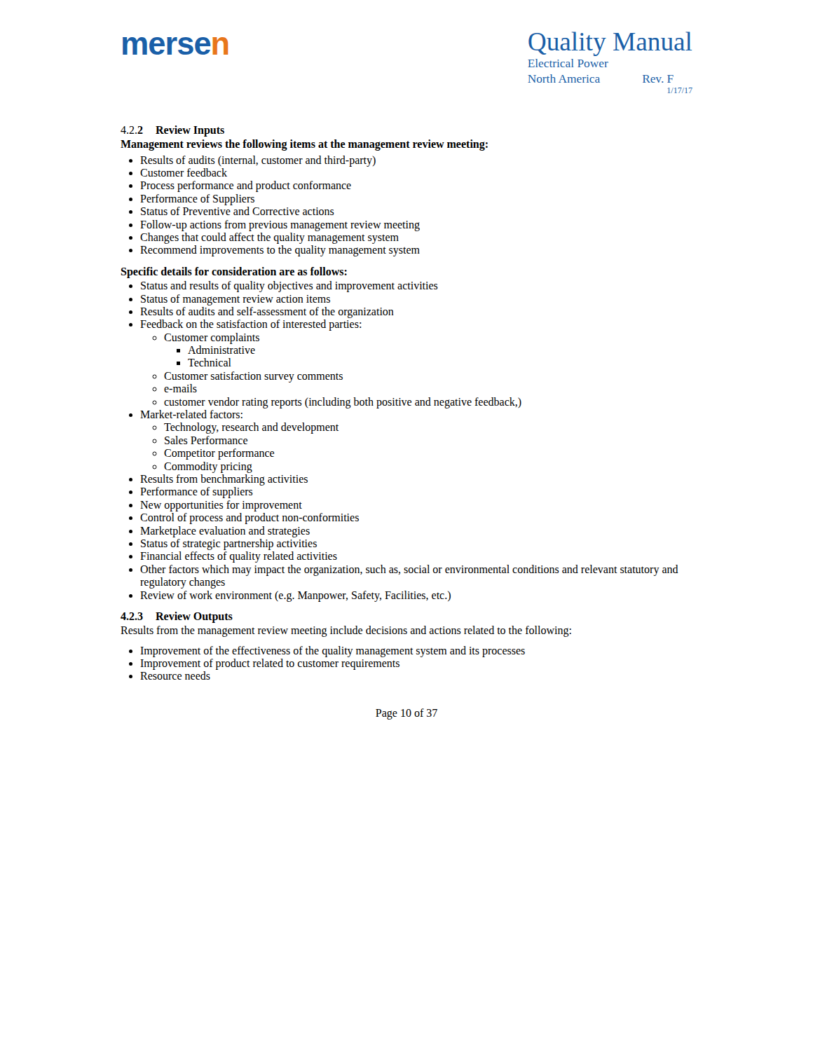mersen
Quality Manual
Electrical Power
North America Rev. F
1/17/17
4.2.2 Review Inputs
Management reviews the following items at the management review meeting:
Results of audits (internal, customer and third-party)
Customer feedback
Process performance and product conformance
Performance of Suppliers
Status of Preventive and Corrective actions
Follow-up actions from previous management review meeting
Changes that could affect the quality management system
Recommend improvements to the quality management system
Specific details for consideration are as follows:
Status and results of quality objectives and improvement activities
Status of management review action items
Results of audits and self-assessment of the organization
Feedback on the satisfaction of interested parties:
Customer complaints
Administrative
Technical
Customer satisfaction survey comments
e-mails
customer vendor rating reports (including both positive and negative feedback,)
Market-related factors:
Technology, research and development
Sales Performance
Competitor performance
Commodity pricing
Results from benchmarking activities
Performance of suppliers
New opportunities for improvement
Control of process and product non-conformities
Marketplace evaluation and strategies
Status of strategic partnership activities
Financial effects of quality related activities
Other factors which may impact the organization, such as, social or environmental conditions and relevant statutory and regulatory changes
Review of work environment (e.g. Manpower, Safety, Facilities, etc.)
4.2.3 Review Outputs
Results from the management review meeting include decisions and actions related to the following:
Improvement of the effectiveness of the quality management system and its processes
Improvement of product related to customer requirements
Resource needs
Page 10 of 37